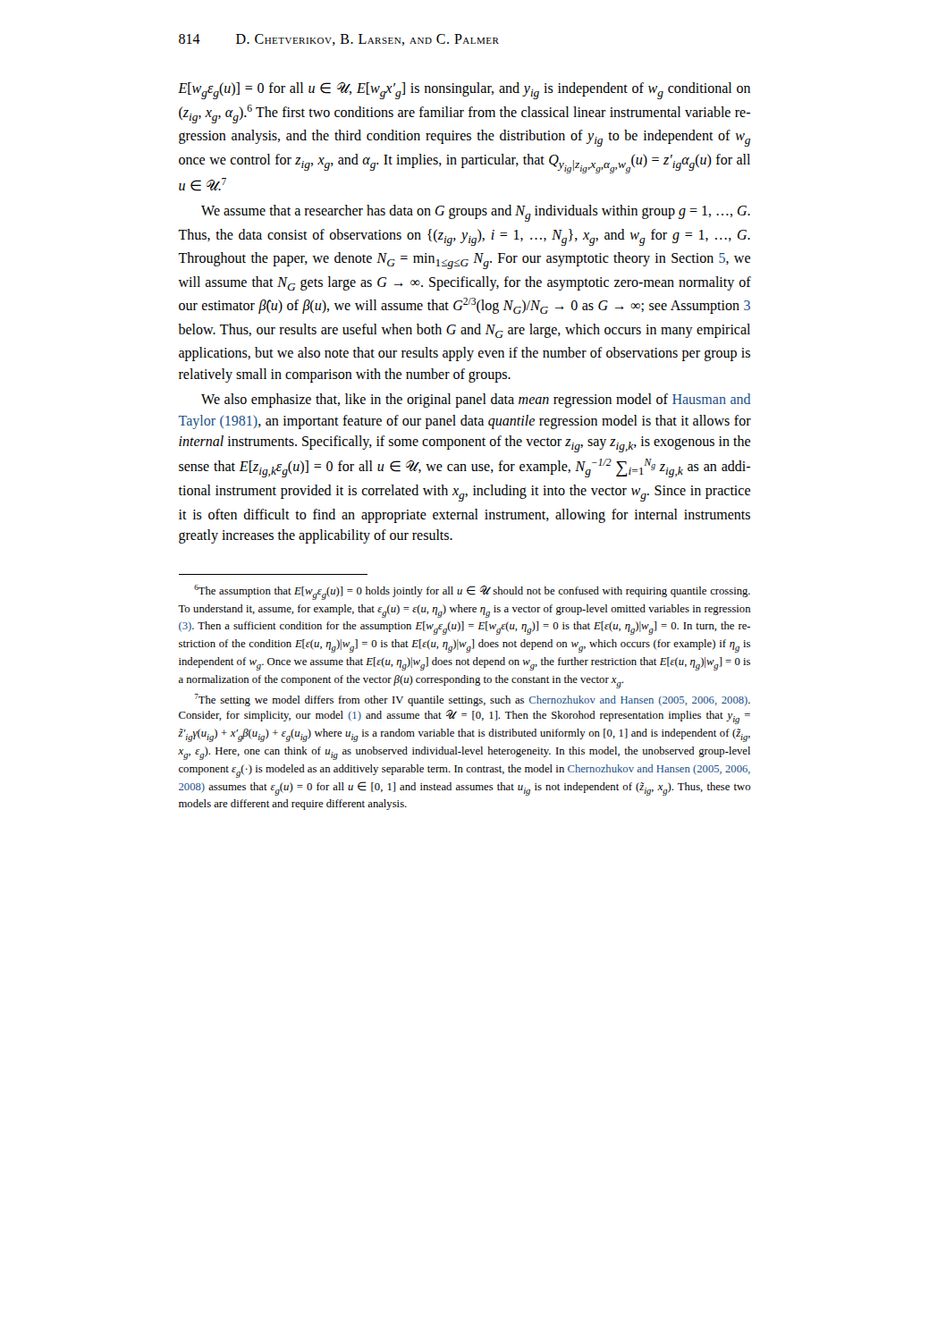814 D. Chetverikov, B. Larsen, and C. Palmer
E[wgεg(u)] = 0 for all u ∈ 𝒰, E[wgx′g] is nonsingular, and yig is independent of wg conditional on (zig, xg, αg).6 The first two conditions are familiar from the classical linear instrumental variable regression analysis, and the third condition requires the distribution of yig to be independent of wg once we control for zig, xg, and αg. It implies, in particular, that Qyig|zig,xg,αg,wg(u) = z′igαg(u) for all u ∈ 𝒰.7
We assume that a researcher has data on G groups and Ng individuals within group g = 1, …, G. Thus, the data consist of observations on {(zig, yig), i = 1, …, Ng}, xg, and wg for g = 1, …, G. Throughout the paper, we denote NG = min1≤g≤G Ng. For our asymptotic theory in Section 5, we will assume that NG gets large as G → ∞. Specifically, for the asymptotic zero-mean normality of our estimator β̂(u) of β(u), we will assume that G2/3(log NG)/NG → 0 as G → ∞; see Assumption 3 below. Thus, our results are useful when both G and NG are large, which occurs in many empirical applications, but we also note that our results apply even if the number of observations per group is relatively small in comparison with the number of groups.
We also emphasize that, like in the original panel data mean regression model of Hausman and Taylor (1981), an important feature of our panel data quantile regression model is that it allows for internal instruments. Specifically, if some component of the vector zig, say zig,k, is exogenous in the sense that E[zig,kεg(u)] = 0 for all u ∈ 𝒰, we can use, for example, Ng−1/2 ∑i=1Ng zig,k as an additional instrument provided it is correlated with xg, including it into the vector wg. Since in practice it is often difficult to find an appropriate external instrument, allowing for internal instruments greatly increases the applicability of our results.
6The assumption that E[wgεg(u)] = 0 holds jointly for all u ∈ 𝒰 should not be confused with requiring quantile crossing. To understand it, assume, for example, that εg(u) = ε(u, ηg) where ηg is a vector of group-level omitted variables in regression (3). Then a sufficient condition for the assumption E[wgεg(u)] = E[wgε(u, ηg)] = 0 is that E[ε(u, ηg)|wg] = 0. In turn, the restriction of the condition E[ε(u, ηg)|wg] = 0 is that E[ε(u, ηg)|wg] does not depend on wg, which occurs (for example) if ηg is independent of wg. Once we assume that E[ε(u, ηg)|wg] does not depend on wg, the further restriction that E[ε(u, ηg)|wg] = 0 is a normalization of the component of the vector β(u) corresponding to the constant in the vector xg.
7The setting we model differs from other IV quantile settings, such as Chernozhukov and Hansen (2005, 2006, 2008). Consider, for simplicity, our model (1) and assume that 𝒰 = [0, 1]. Then the Skorohod representation implies that yig = z̃′igγ(uig) + x′gβ(uig) + εg(uig) where uig is a random variable that is distributed uniformly on [0, 1] and is independent of (z̃ig, xg, εg). Here, one can think of uig as unobserved individual-level heterogeneity. In this model, the unobserved group-level component εg(·) is modeled as an additively separable term. In contrast, the model in Chernozhukov and Hansen (2005, 2006, 2008) assumes that εg(u) = 0 for all u ∈ [0, 1] and instead assumes that uig is not independent of (z̃ig, xg). Thus, these two models are different and require different analysis.